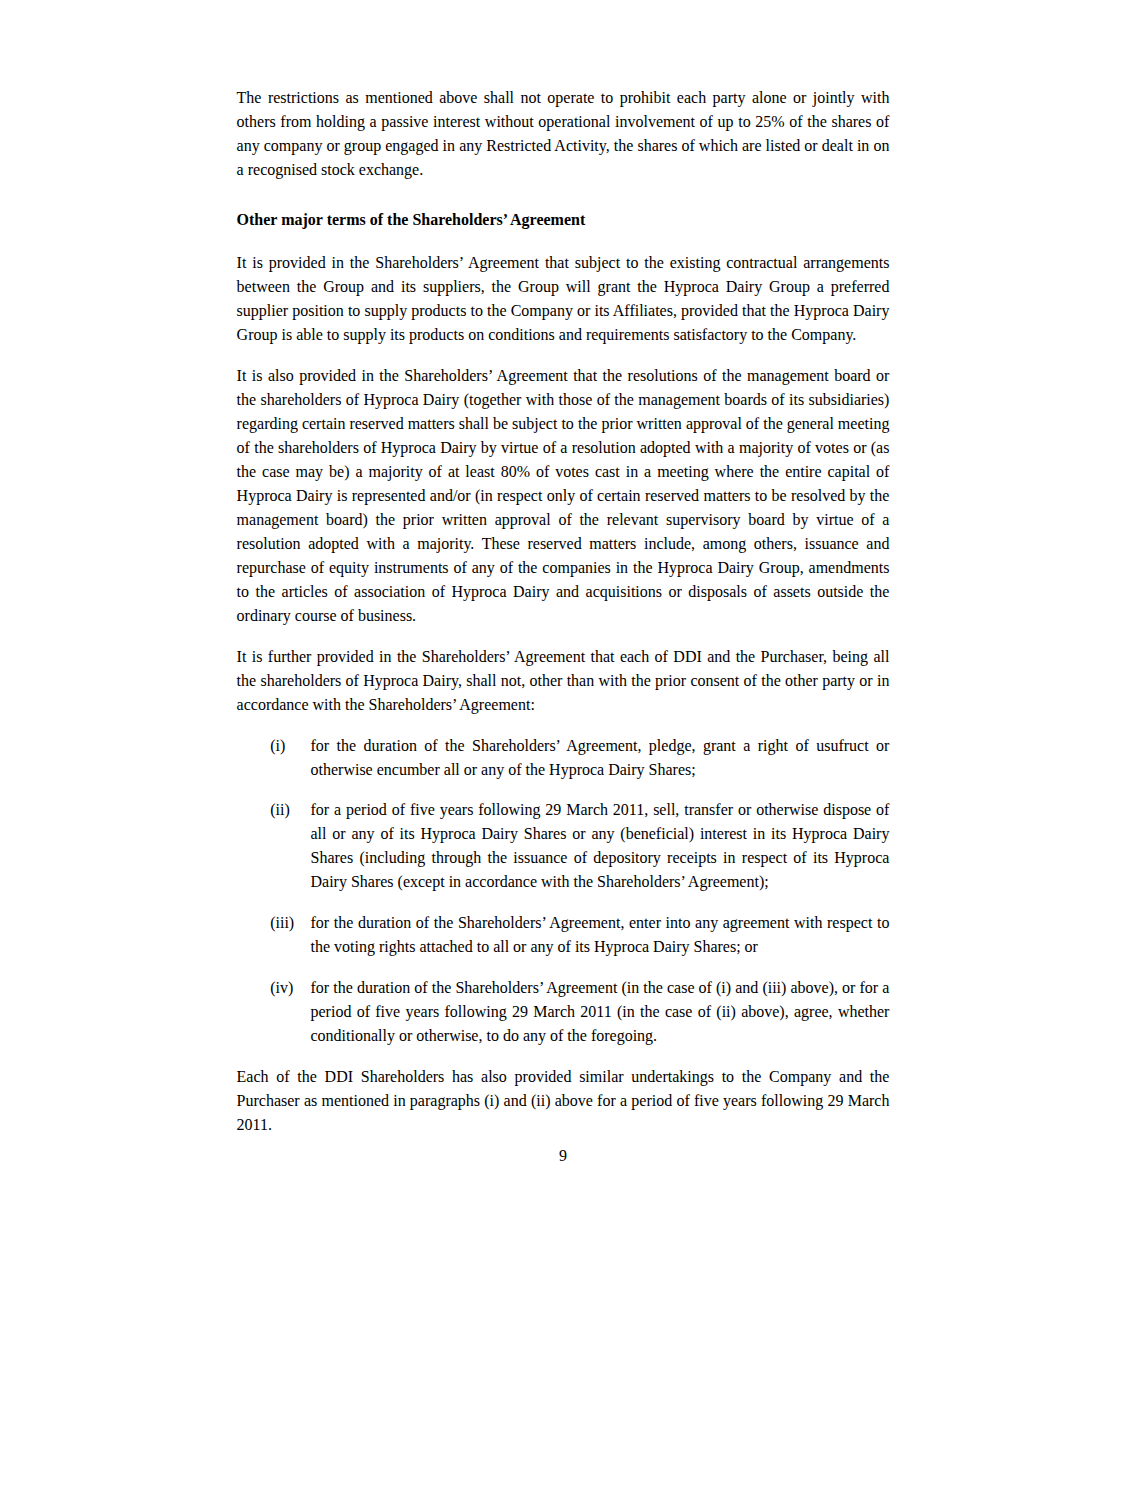The restrictions as mentioned above shall not operate to prohibit each party alone or jointly with others from holding a passive interest without operational involvement of up to 25% of the shares of any company or group engaged in any Restricted Activity, the shares of which are listed or dealt in on a recognised stock exchange.
Other major terms of the Shareholders’ Agreement
It is provided in the Shareholders’ Agreement that subject to the existing contractual arrangements between the Group and its suppliers, the Group will grant the Hyproca Dairy Group a preferred supplier position to supply products to the Company or its Affiliates, provided that the Hyproca Dairy Group is able to supply its products on conditions and requirements satisfactory to the Company.
It is also provided in the Shareholders’ Agreement that the resolutions of the management board or the shareholders of Hyproca Dairy (together with those of the management boards of its subsidiaries) regarding certain reserved matters shall be subject to the prior written approval of the general meeting of the shareholders of Hyproca Dairy by virtue of a resolution adopted with a majority of votes or (as the case may be) a majority of at least 80% of votes cast in a meeting where the entire capital of Hyproca Dairy is represented and/or (in respect only of certain reserved matters to be resolved by the management board) the prior written approval of the relevant supervisory board by virtue of a resolution adopted with a majority. These reserved matters include, among others, issuance and repurchase of equity instruments of any of the companies in the Hyproca Dairy Group, amendments to the articles of association of Hyproca Dairy and acquisitions or disposals of assets outside the ordinary course of business.
It is further provided in the Shareholders’ Agreement that each of DDI and the Purchaser, being all the shareholders of Hyproca Dairy, shall not, other than with the prior consent of the other party or in accordance with the Shareholders’ Agreement:
(i)
for the duration of the Shareholders’ Agreement, pledge, grant a right of usufruct or otherwise encumber all or any of the Hyproca Dairy Shares;
(ii)
for a period of five years following 29 March 2011, sell, transfer or otherwise dispose of all or any of its Hyproca Dairy Shares or any (beneficial) interest in its Hyproca Dairy Shares (including through the issuance of depository receipts in respect of its Hyproca Dairy Shares (except in accordance with the Shareholders’ Agreement);
(iii)
for the duration of the Shareholders’ Agreement, enter into any agreement with respect to the voting rights attached to all or any of its Hyproca Dairy Shares; or
(iv)
for the duration of the Shareholders’ Agreement (in the case of (i) and (iii) above), or for a period of five years following 29 March 2011 (in the case of (ii) above), agree, whether conditionally or otherwise, to do any of the foregoing.
Each of the DDI Shareholders has also provided similar undertakings to the Company and the Purchaser as mentioned in paragraphs (i) and (ii) above for a period of five years following 29 March 2011.
9